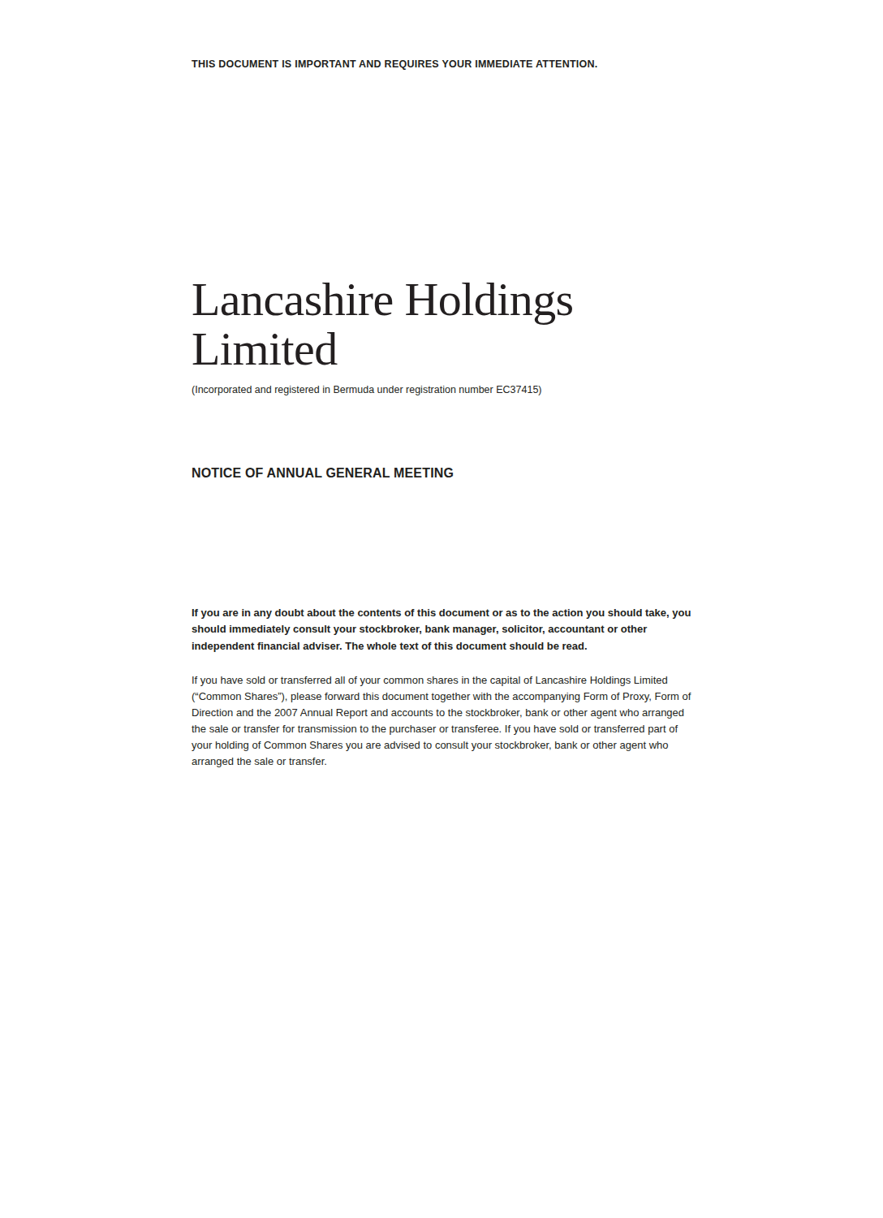This document is important and requires your immediate attention.
Lancashire Holdings Limited
(Incorporated and registered in Bermuda under registration number EC37415)
Notice of Annual General Meeting
If you are in any doubt about the contents of this document or as to the action you should take, you should immediately consult your stockbroker, bank manager, solicitor, accountant or other independent financial adviser. The whole text of this document should be read.
If you have sold or transferred all of your common shares in the capital of Lancashire Holdings Limited (“Common Shares”), please forward this document together with the accompanying Form of Proxy, Form of Direction and the 2007 Annual Report and accounts to the stockbroker, bank or other agent who arranged the sale or transfer for transmission to the purchaser or transferee. If you have sold or transferred part of your holding of Common Shares you are advised to consult your stockbroker, bank or other agent who arranged the sale or transfer.